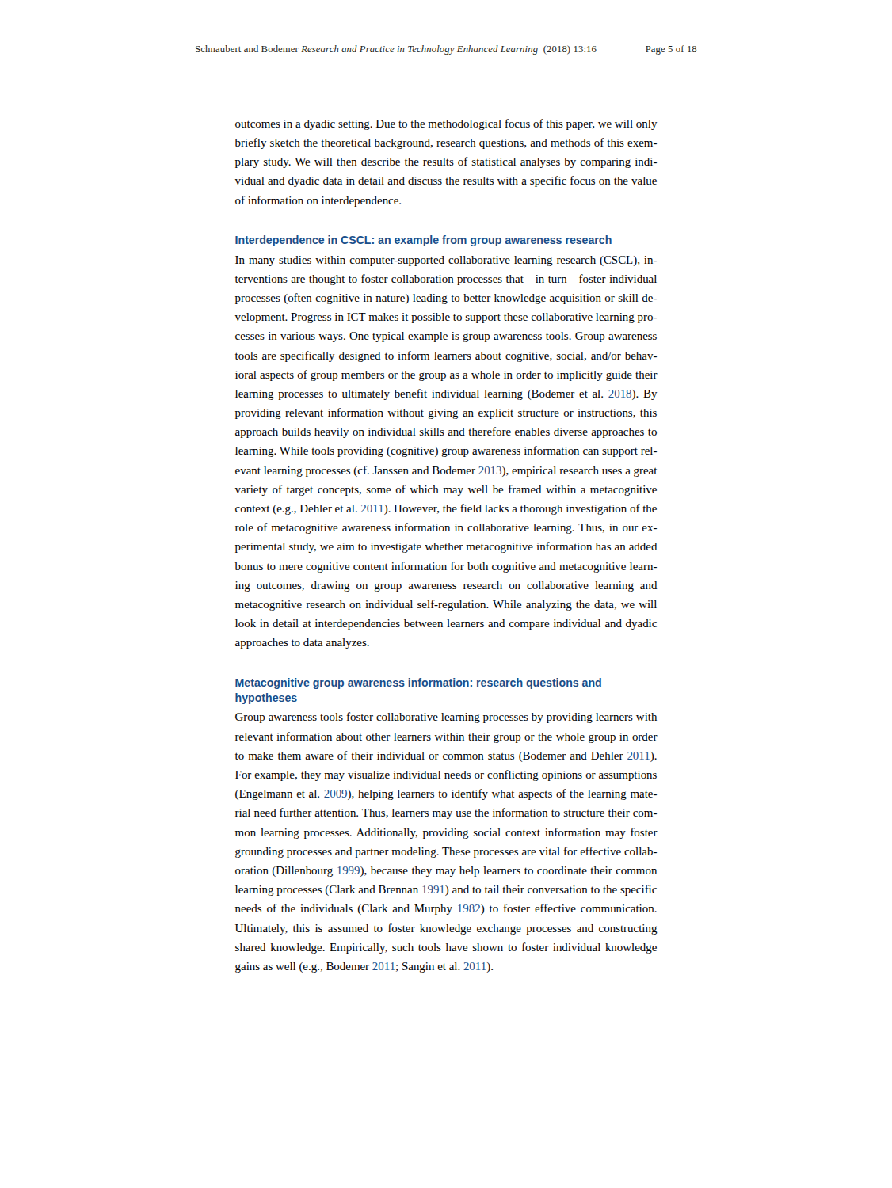Schnaubert and Bodemer Research and Practice in Technology Enhanced Learning (2018) 13:16
Page 5 of 18
outcomes in a dyadic setting. Due to the methodological focus of this paper, we will only briefly sketch the theoretical background, research questions, and methods of this exemplary study. We will then describe the results of statistical analyses by comparing individual and dyadic data in detail and discuss the results with a specific focus on the value of information on interdependence.
Interdependence in CSCL: an example from group awareness research
In many studies within computer-supported collaborative learning research (CSCL), interventions are thought to foster collaboration processes that—in turn—foster individual processes (often cognitive in nature) leading to better knowledge acquisition or skill development. Progress in ICT makes it possible to support these collaborative learning processes in various ways. One typical example is group awareness tools. Group awareness tools are specifically designed to inform learners about cognitive, social, and/or behavioral aspects of group members or the group as a whole in order to implicitly guide their learning processes to ultimately benefit individual learning (Bodemer et al. 2018). By providing relevant information without giving an explicit structure or instructions, this approach builds heavily on individual skills and therefore enables diverse approaches to learning. While tools providing (cognitive) group awareness information can support relevant learning processes (cf. Janssen and Bodemer 2013), empirical research uses a great variety of target concepts, some of which may well be framed within a metacognitive context (e.g., Dehler et al. 2011). However, the field lacks a thorough investigation of the role of metacognitive awareness information in collaborative learning. Thus, in our experimental study, we aim to investigate whether metacognitive information has an added bonus to mere cognitive content information for both cognitive and metacognitive learning outcomes, drawing on group awareness research on collaborative learning and metacognitive research on individual self-regulation. While analyzing the data, we will look in detail at interdependencies between learners and compare individual and dyadic approaches to data analyzes.
Metacognitive group awareness information: research questions and hypotheses
Group awareness tools foster collaborative learning processes by providing learners with relevant information about other learners within their group or the whole group in order to make them aware of their individual or common status (Bodemer and Dehler 2011). For example, they may visualize individual needs or conflicting opinions or assumptions (Engelmann et al. 2009), helping learners to identify what aspects of the learning material need further attention. Thus, learners may use the information to structure their common learning processes. Additionally, providing social context information may foster grounding processes and partner modeling. These processes are vital for effective collaboration (Dillenbourg 1999), because they may help learners to coordinate their common learning processes (Clark and Brennan 1991) and to tail their conversation to the specific needs of the individuals (Clark and Murphy 1982) to foster effective communication. Ultimately, this is assumed to foster knowledge exchange processes and constructing shared knowledge. Empirically, such tools have shown to foster individual knowledge gains as well (e.g., Bodemer 2011; Sangin et al. 2011).